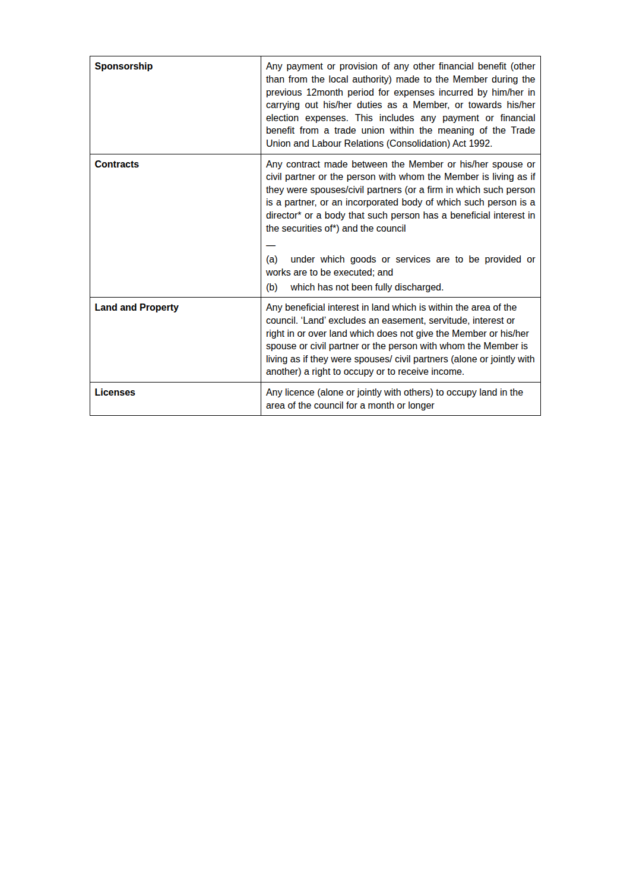| Sponsorship | Any payment or provision of any other financial benefit (other than from the local authority) made to the Member during the previous 12month period for expenses incurred by him/her in carrying out his/her duties as a Member, or towards his/her election expenses. This includes any payment or financial benefit from a trade union within the meaning of the Trade Union and Labour Relations (Consolidation) Act 1992. |
| Contracts | Any contract made between the Member or his/her spouse or civil partner or the person with whom the Member is living as if they were spouses/civil partners (or a firm in which such person is a partner, or an incorporated body of which such person is a director* or a body that such person has a beneficial interest in the securities of*) and the council — (a) under which goods or services are to be provided or works are to be executed; and (b) which has not been fully discharged. |
| Land and Property | Any beneficial interest in land which is within the area of the council. ‘Land’ excludes an easement, servitude, interest or right in or over land which does not give the Member or his/her spouse or civil partner or the person with whom the Member is living as if they were spouses/ civil partners (alone or jointly with another) a right to occupy or to receive income. |
| Licenses | Any licence (alone or jointly with others) to occupy land in the area of the council for a month or longer |